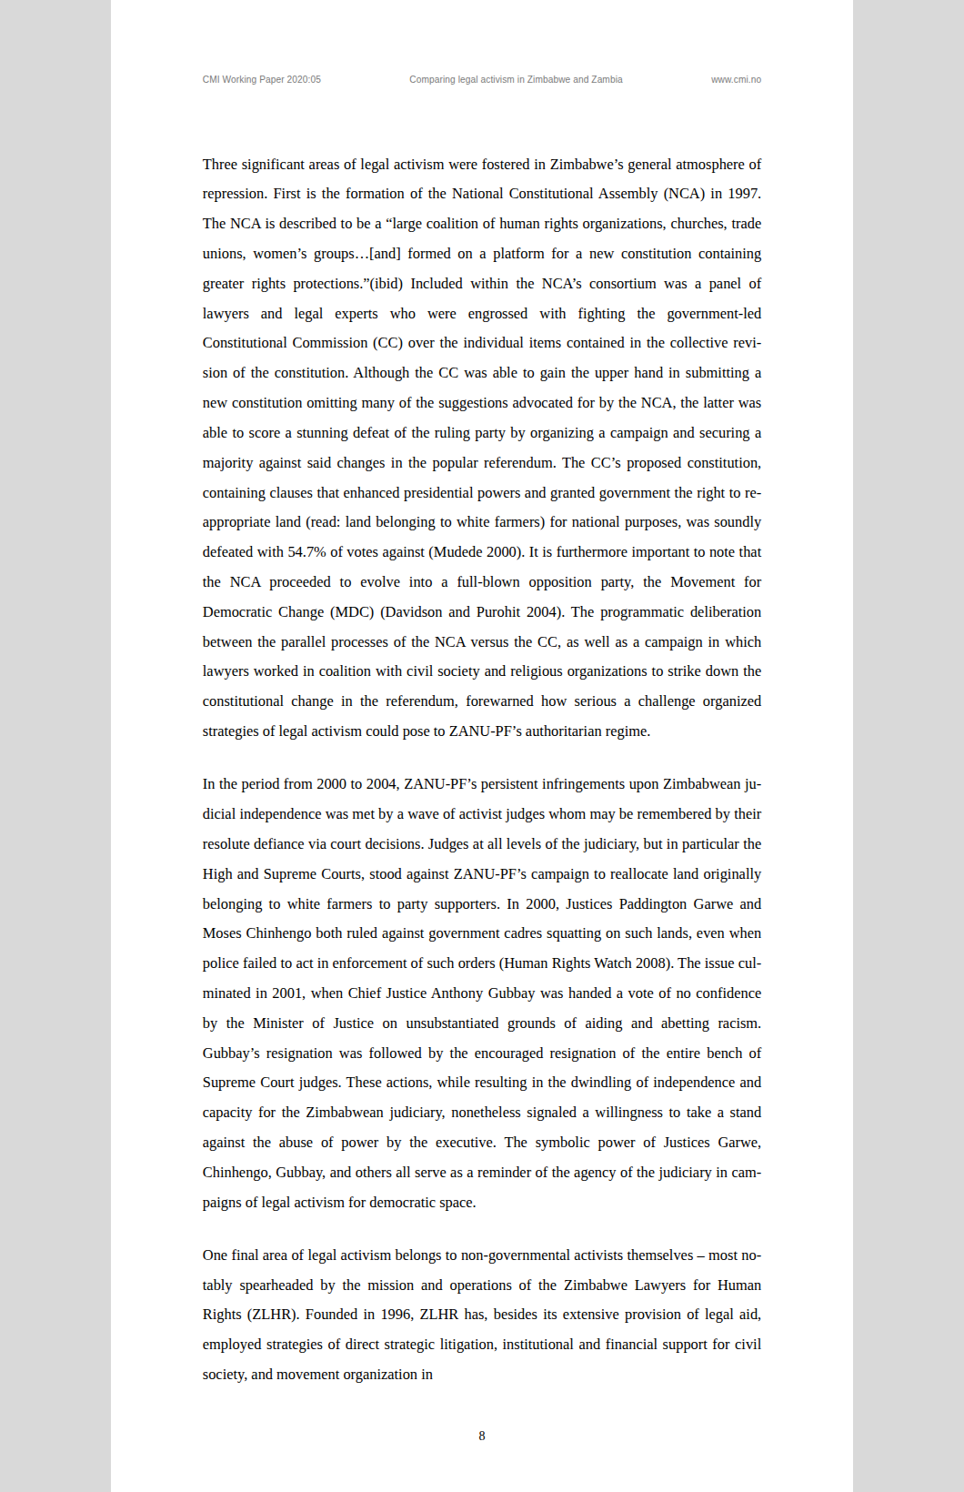CMI Working Paper 2020:05 Comparing legal activism in Zimbabwe and Zambia www.cmi.no
Three significant areas of legal activism were fostered in Zimbabwe’s general atmosphere of repression. First is the formation of the National Constitutional Assembly (NCA) in 1997. The NCA is described to be a “large coalition of human rights organizations, churches, trade unions, women’s groups…[and] formed on a platform for a new constitution containing greater rights protections.”(ibid) Included within the NCA’s consortium was a panel of lawyers and legal experts who were engrossed with fighting the government-led Constitutional Commission (CC) over the individual items contained in the collective revision of the constitution. Although the CC was able to gain the upper hand in submitting a new constitution omitting many of the suggestions advocated for by the NCA, the latter was able to score a stunning defeat of the ruling party by organizing a campaign and securing a majority against said changes in the popular referendum. The CC’s proposed constitution, containing clauses that enhanced presidential powers and granted government the right to re-appropriate land (read: land belonging to white farmers) for national purposes, was soundly defeated with 54.7% of votes against (Mudede 2000). It is furthermore important to note that the NCA proceeded to evolve into a full-blown opposition party, the Movement for Democratic Change (MDC) (Davidson and Purohit 2004). The programmatic deliberation between the parallel processes of the NCA versus the CC, as well as a campaign in which lawyers worked in coalition with civil society and religious organizations to strike down the constitutional change in the referendum, forewarned how serious a challenge organized strategies of legal activism could pose to ZANU-PF’s authoritarian regime.
In the period from 2000 to 2004, ZANU-PF’s persistent infringements upon Zimbabwean judicial independence was met by a wave of activist judges whom may be remembered by their resolute defiance via court decisions. Judges at all levels of the judiciary, but in particular the High and Supreme Courts, stood against ZANU-PF’s campaign to reallocate land originally belonging to white farmers to party supporters. In 2000, Justices Paddington Garwe and Moses Chinhengo both ruled against government cadres squatting on such lands, even when police failed to act in enforcement of such orders (Human Rights Watch 2008). The issue culminated in 2001, when Chief Justice Anthony Gubbay was handed a vote of no confidence by the Minister of Justice on unsubstantiated grounds of aiding and abetting racism. Gubbay’s resignation was followed by the encouraged resignation of the entire bench of Supreme Court judges. These actions, while resulting in the dwindling of independence and capacity for the Zimbabwean judiciary, nonetheless signaled a willingness to take a stand against the abuse of power by the executive. The symbolic power of Justices Garwe, Chinhengo, Gubbay, and others all serve as a reminder of the agency of the judiciary in campaigns of legal activism for democratic space.
One final area of legal activism belongs to non-governmental activists themselves – most notably spearheaded by the mission and operations of the Zimbabwe Lawyers for Human Rights (ZLHR). Founded in 1996, ZLHR has, besides its extensive provision of legal aid, employed strategies of direct strategic litigation, institutional and financial support for civil society, and movement organization in
8